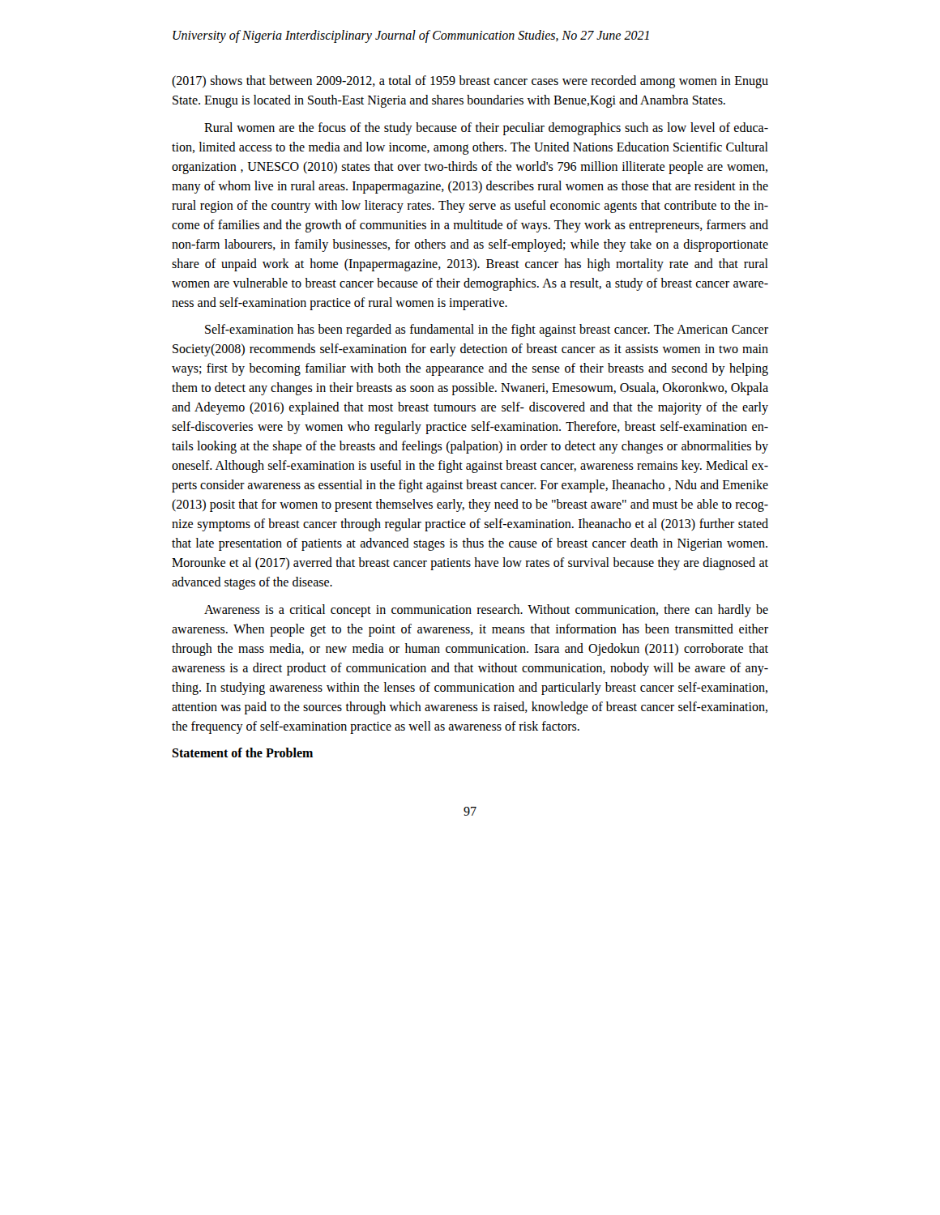University of Nigeria Interdisciplinary Journal of Communication Studies, No 27 June 2021
(2017) shows that between 2009-2012, a total of 1959 breast cancer cases were recorded among women in Enugu State. Enugu is located in South-East Nigeria and shares boundaries with Benue,Kogi and Anambra States.
Rural women are the focus of the study because of their peculiar demographics such as low level of education, limited access to the media and low income, among others. The United Nations Education Scientific Cultural organization , UNESCO (2010) states that over two-thirds of the world's 796 million illiterate people are women, many of whom live in rural areas. Inpapermagazine, (2013) describes rural women as those that are resident in the rural region of the country with low literacy rates. They serve as useful economic agents that contribute to the income of families and the growth of communities in a multitude of ways. They work as entrepreneurs, farmers and non-farm labourers, in family businesses, for others and as self-employed; while they take on a disproportionate share of unpaid work at home (Inpapermagazine, 2013). Breast cancer has high mortality rate and that rural women are vulnerable to breast cancer because of their demographics. As a result, a study of breast cancer awareness and self-examination practice of rural women is imperative.
Self-examination has been regarded as fundamental in the fight against breast cancer. The American Cancer Society(2008) recommends self-examination for early detection of breast cancer as it assists women in two main ways; first by becoming familiar with both the appearance and the sense of their breasts and second by helping them to detect any changes in their breasts as soon as possible. Nwaneri, Emesowum, Osuala, Okoronkwo, Okpala and Adeyemo (2016) explained that most breast tumours are self- discovered and that the majority of the early self-discoveries were by women who regularly practice self-examination. Therefore, breast self-examination entails looking at the shape of the breasts and feelings (palpation) in order to detect any changes or abnormalities by oneself. Although self-examination is useful in the fight against breast cancer, awareness remains key. Medical experts consider awareness as essential in the fight against breast cancer. For example, Iheanacho , Ndu and Emenike (2013) posit that for women to present themselves early, they need to be "breast aware" and must be able to recognize symptoms of breast cancer through regular practice of self-examination. Iheanacho et al (2013) further stated that late presentation of patients at advanced stages is thus the cause of breast cancer death in Nigerian women. Morounke et al (2017) averred that breast cancer patients have low rates of survival because they are diagnosed at advanced stages of the disease.
Awareness is a critical concept in communication research. Without communication, there can hardly be awareness. When people get to the point of awareness, it means that information has been transmitted either through the mass media, or new media or human communication. Isara and Ojedokun (2011) corroborate that awareness is a direct product of communication and that without communication, nobody will be aware of anything. In studying awareness within the lenses of communication and particularly breast cancer self-examination, attention was paid to the sources through which awareness is raised, knowledge of breast cancer self-examination, the frequency of self-examination practice as well as awareness of risk factors.
Statement of the Problem
97